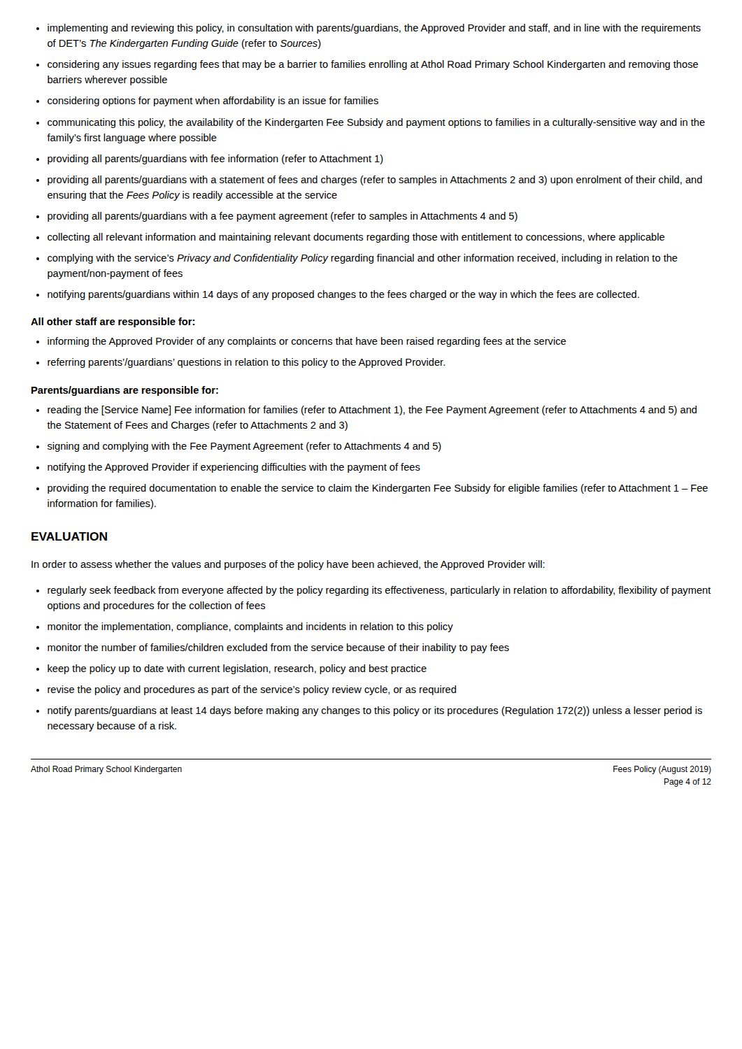implementing and reviewing this policy, in consultation with parents/guardians, the Approved Provider and staff, and in line with the requirements of DET’s The Kindergarten Funding Guide (refer to Sources)
considering any issues regarding fees that may be a barrier to families enrolling at Athol Road Primary School Kindergarten and removing those barriers wherever possible
considering options for payment when affordability is an issue for families
communicating this policy, the availability of the Kindergarten Fee Subsidy and payment options to families in a culturally-sensitive way and in the family’s first language where possible
providing all parents/guardians with fee information (refer to Attachment 1)
providing all parents/guardians with a statement of fees and charges (refer to samples in Attachments 2 and 3) upon enrolment of their child, and ensuring that the Fees Policy is readily accessible at the service
providing all parents/guardians with a fee payment agreement (refer to samples in Attachments 4 and 5)
collecting all relevant information and maintaining relevant documents regarding those with entitlement to concessions, where applicable
complying with the service’s Privacy and Confidentiality Policy regarding financial and other information received, including in relation to the payment/non-payment of fees
notifying parents/guardians within 14 days of any proposed changes to the fees charged or the way in which the fees are collected.
All other staff are responsible for:
informing the Approved Provider of any complaints or concerns that have been raised regarding fees at the service
referring parents’/guardians’ questions in relation to this policy to the Approved Provider.
Parents/guardians are responsible for:
reading the [Service Name] Fee information for families (refer to Attachment 1), the Fee Payment Agreement (refer to Attachments 4 and 5) and the Statement of Fees and Charges (refer to Attachments 2 and 3)
signing and complying with the Fee Payment Agreement (refer to Attachments 4 and 5)
notifying the Approved Provider if experiencing difficulties with the payment of fees
providing the required documentation to enable the service to claim the Kindergarten Fee Subsidy for eligible families (refer to Attachment 1 – Fee information for families).
EVALUATION
In order to assess whether the values and purposes of the policy have been achieved, the Approved Provider will:
regularly seek feedback from everyone affected by the policy regarding its effectiveness, particularly in relation to affordability, flexibility of payment options and procedures for the collection of fees
monitor the implementation, compliance, complaints and incidents in relation to this policy
monitor the number of families/children excluded from the service because of their inability to pay fees
keep the policy up to date with current legislation, research, policy and best practice
revise the policy and procedures as part of the service’s policy review cycle, or as required
notify parents/guardians at least 14 days before making any changes to this policy or its procedures (Regulation 172(2)) unless a lesser period is necessary because of a risk.
Athol Road Primary School Kindergarten
Fees Policy (August 2019)
Page 4 of 12